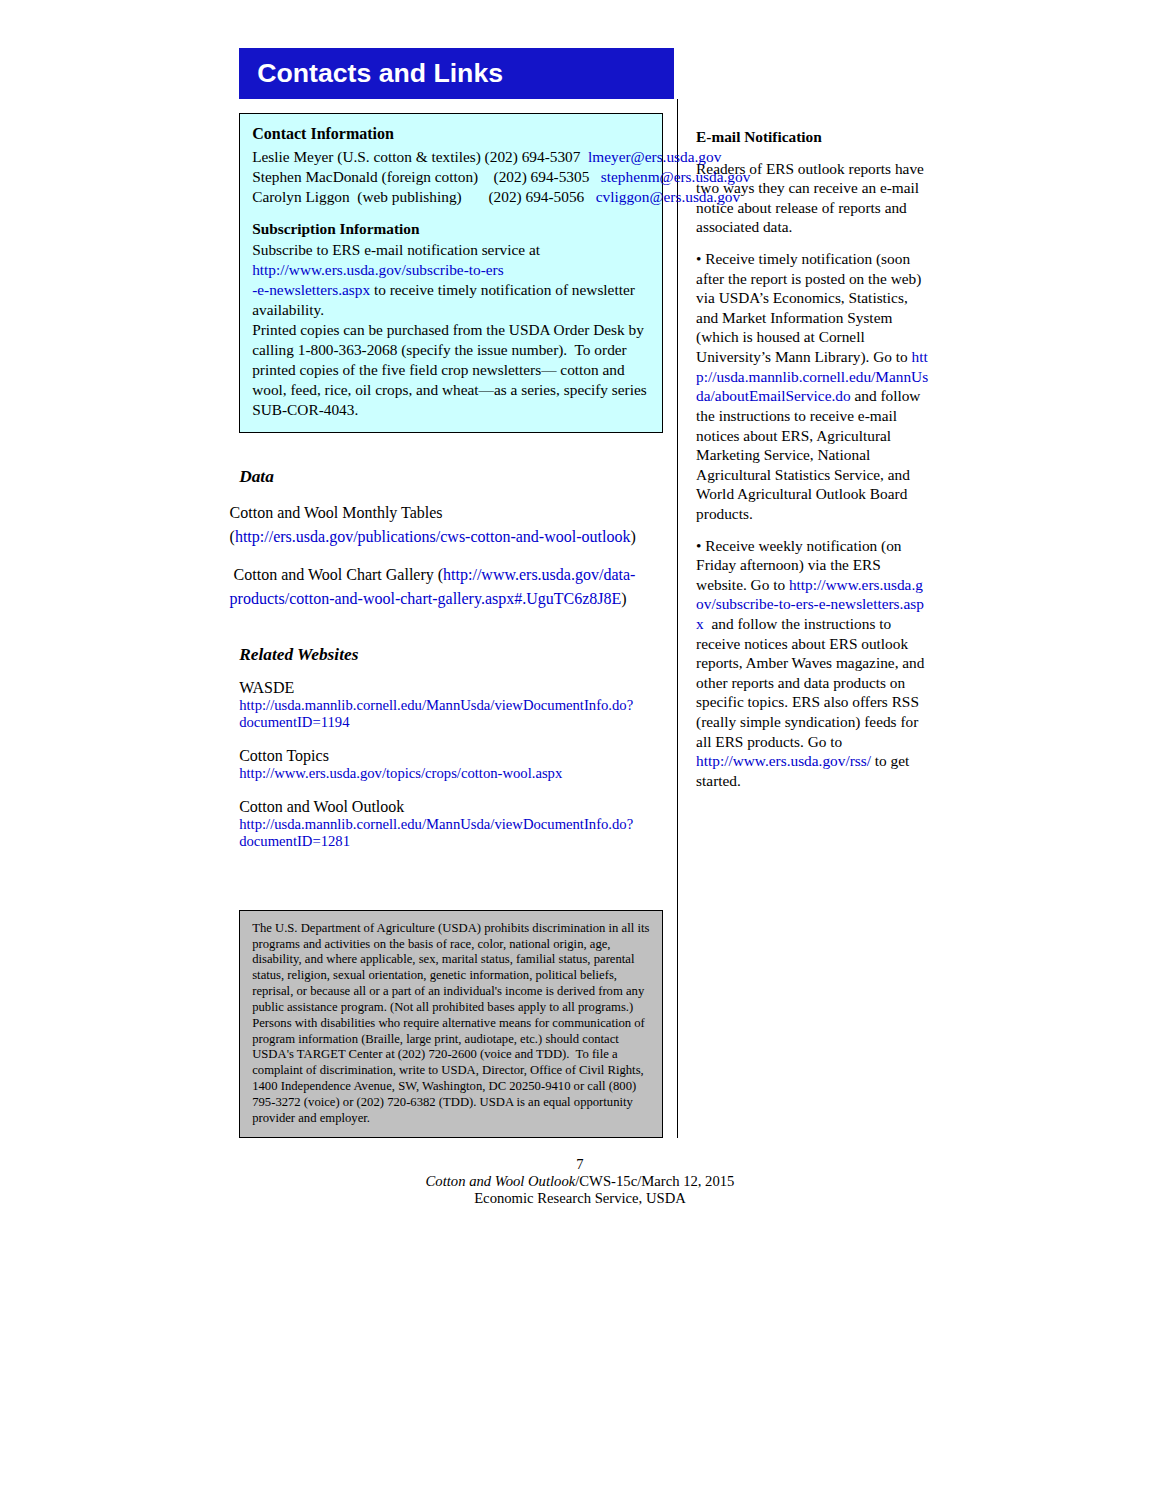Contacts and Links
Contact Information
Leslie Meyer (U.S. cotton & textiles) (202) 694-5307 lmeyer@ers.usda.gov
Stephen MacDonald (foreign cotton) (202) 694-5305 stephenm@ers.usda.gov
Carolyn Liggon (web publishing) (202) 694-5056 cvliggon@ers.usda.gov
Subscription Information
Subscribe to ERS e-mail notification service at http://www.ers.usda.gov/subscribe-to-ers
-e-newsletters.aspx to receive timely notification of newsletter availability.
Printed copies can be purchased from the USDA Order Desk by calling 1-800-363-2068 (specify the issue number). To order printed copies of the five field crop newsletters— cotton and wool, feed, rice, oil crops, and wheat—as a series, specify series SUB-COR-4043.
Data
Cotton and Wool Monthly Tables (http://ers.usda.gov/publications/cws-cotton-and-wool-outlook)
Cotton and Wool Chart Gallery (http://www.ers.usda.gov/data-products/cotton-and-wool-chart-gallery.aspx#.UguTC6z8J8E)
Related Websites
WASDE http://usda.mannlib.cornell.edu/MannUsda/viewDocumentInfo.do?documentID=1194
Cotton Topics http://www.ers.usda.gov/topics/crops/cotton-wool.aspx
Cotton and Wool Outlook http://usda.mannlib.cornell.edu/MannUsda/viewDocumentInfo.do?documentID=1281
The U.S. Department of Agriculture (USDA) prohibits discrimination in all its programs and activities on the basis of race, color, national origin, age, disability, and where applicable, sex, marital status, familial status, parental status, religion, sexual orientation, genetic information, political beliefs, reprisal, or because all or a part of an individual's income is derived from any public assistance program. (Not all prohibited bases apply to all programs.) Persons with disabilities who require alternative means for communication of program information (Braille, large print, audiotape, etc.) should contact USDA's TARGET Center at (202) 720-2600 (voice and TDD). To file a complaint of discrimination, write to USDA, Director, Office of Civil Rights, 1400 Independence Avenue, SW, Washington, DC 20250-9410 or call (800) 795-3272 (voice) or (202) 720-6382 (TDD). USDA is an equal opportunity provider and employer.
E-mail Notification
Readers of ERS outlook reports have two ways they can receive an e-mail notice about release of reports and associated data.
• Receive timely notification (soon after the report is posted on the web) via USDA’s Economics, Statistics, and Market Information System (which is housed at Cornell University’s Mann Library). Go to http://usda.mannlib.cornell.edu/MannUsda/aboutEmailService.do and follow the instructions to receive e-mail notices about ERS, Agricultural Marketing Service, National Agricultural Statistics Service, and World Agricultural Outlook Board products.
• Receive weekly notification (on Friday afternoon) via the ERS website. Go to http://www.ers.usda.gov/subscribe-to-ers-e-newsletters.aspx and follow the instructions to receive notices about ERS outlook reports, Amber Waves magazine, and other reports and data products on specific topics. ERS also offers RSS (really simple syndication) feeds for all ERS products. Go to http://www.ers.usda.gov/rss/ to get started.
7
Cotton and Wool Outlook/CWS-15c/March 12, 2015
Economic Research Service, USDA